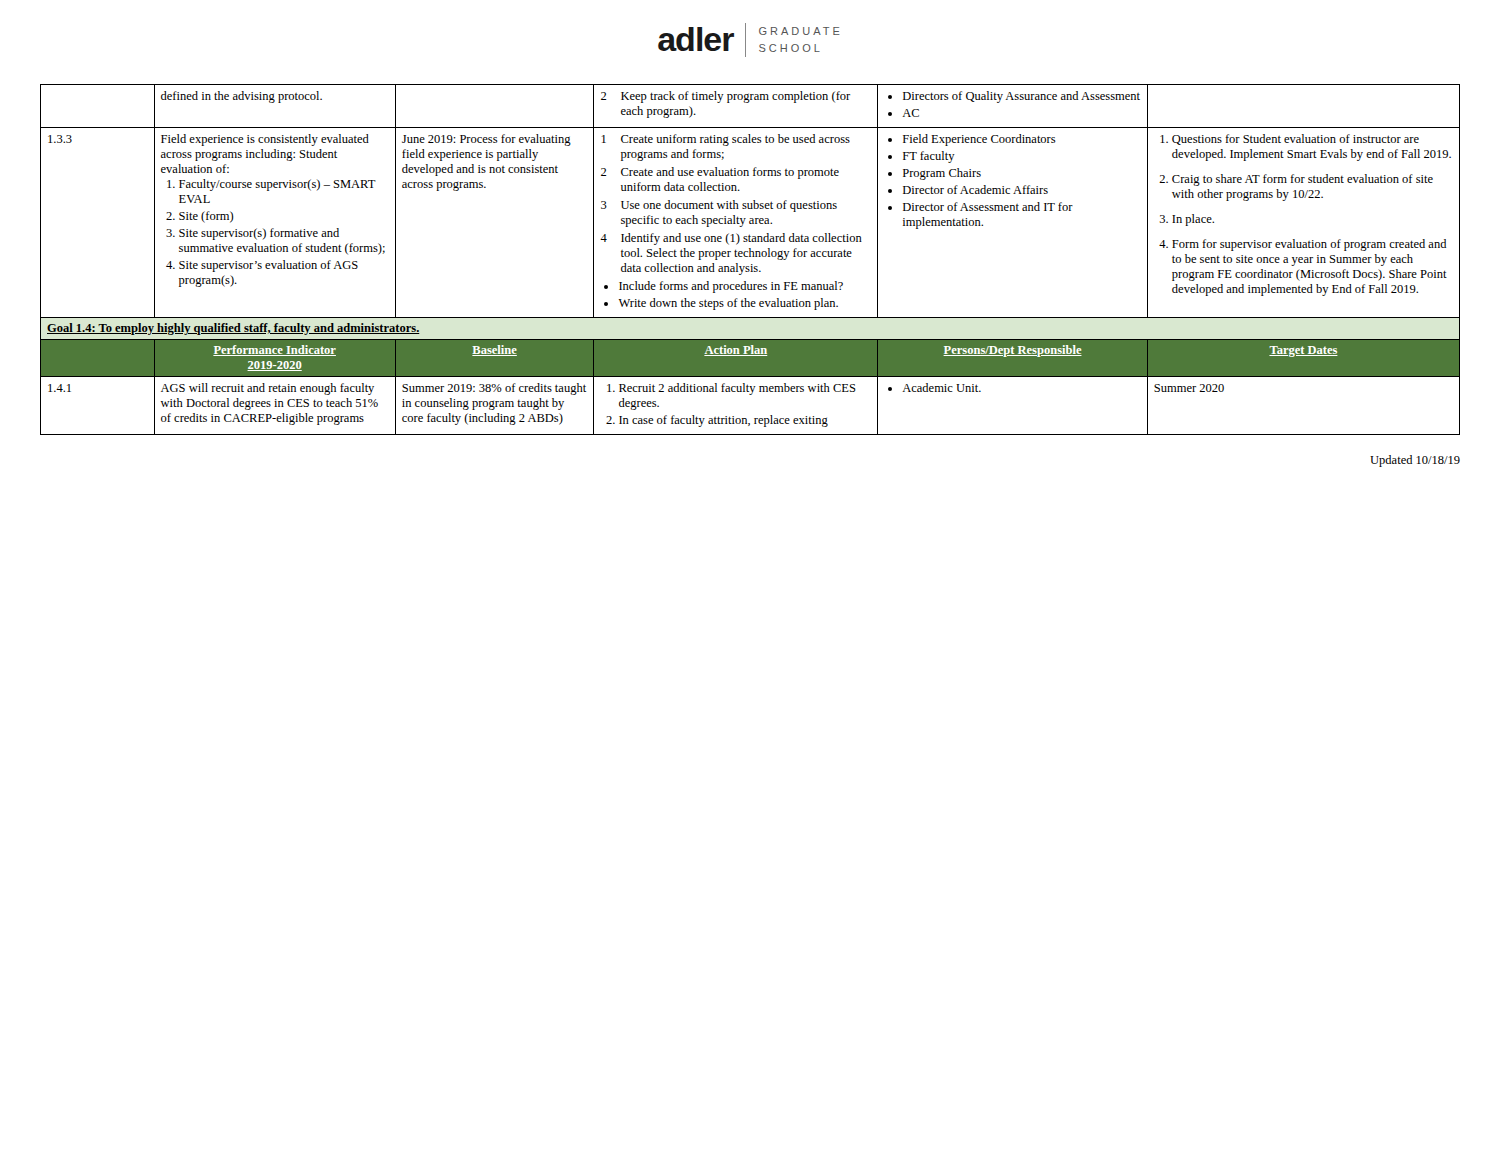adler GRADUATE
SCHOOL
| | defined in the advising protocol. | | 2 Keep track of timely program completion (for each program). | Directors of Quality Assurance and Assessment AC | |
| 1.3.3 | Field experience is consistently evaluated across programs including: Student evaluation of: Faculty/course supervisor(s) – SMART EVAL Site (form) Site supervisor(s) formative and summative evaluation of student (forms); Site supervisor’s evaluation of AGS program(s). | June 2019: Process for evaluating field experience is partially developed and is not consistent across programs. | 1 Create uniform rating scales to be used across programs and forms; 2 Create and use evaluation forms to promote uniform data collection. 3 Use one document with subset of questions specific to each specialty area. 4 Identify and use one (1) standard data collection tool. Select the proper technology for accurate data collection and analysis. Include forms and procedures in FE manual? Write down the steps of the evaluation plan. | Field Experience Coordinators FT faculty Program Chairs Director of Academic Affairs Director of Assessment and IT for implementation. | Questions for Student evaluation of instructor are developed. Implement Smart Evals by end of Fall 2019. Craig to share AT form for student evaluation of site with other programs by 10/22. In place. Form for supervisor evaluation of program created and to be sent to site once a year in Summer by each program FE coordinator (Microsoft Docs). Share Point developed and implemented by End of Fall 2019. |
| Goal 1.4: To employ highly qualified staff, faculty and administrators. |
| | Performance Indicator 2019-2020 | Baseline | Action Plan | Persons/Dept Responsible | Target Dates |
| 1.4.1 | AGS will recruit and retain enough faculty with Doctoral degrees in CES to teach 51% of credits in CACREP-eligible programs | Summer 2019: 38% of credits taught in counseling program taught by core faculty (including 2 ABDs) | Recruit 2 additional faculty members with CES degrees. In case of faculty attrition, replace exiting | Academic Unit. | Summer 2020 |
Updated 10/18/19